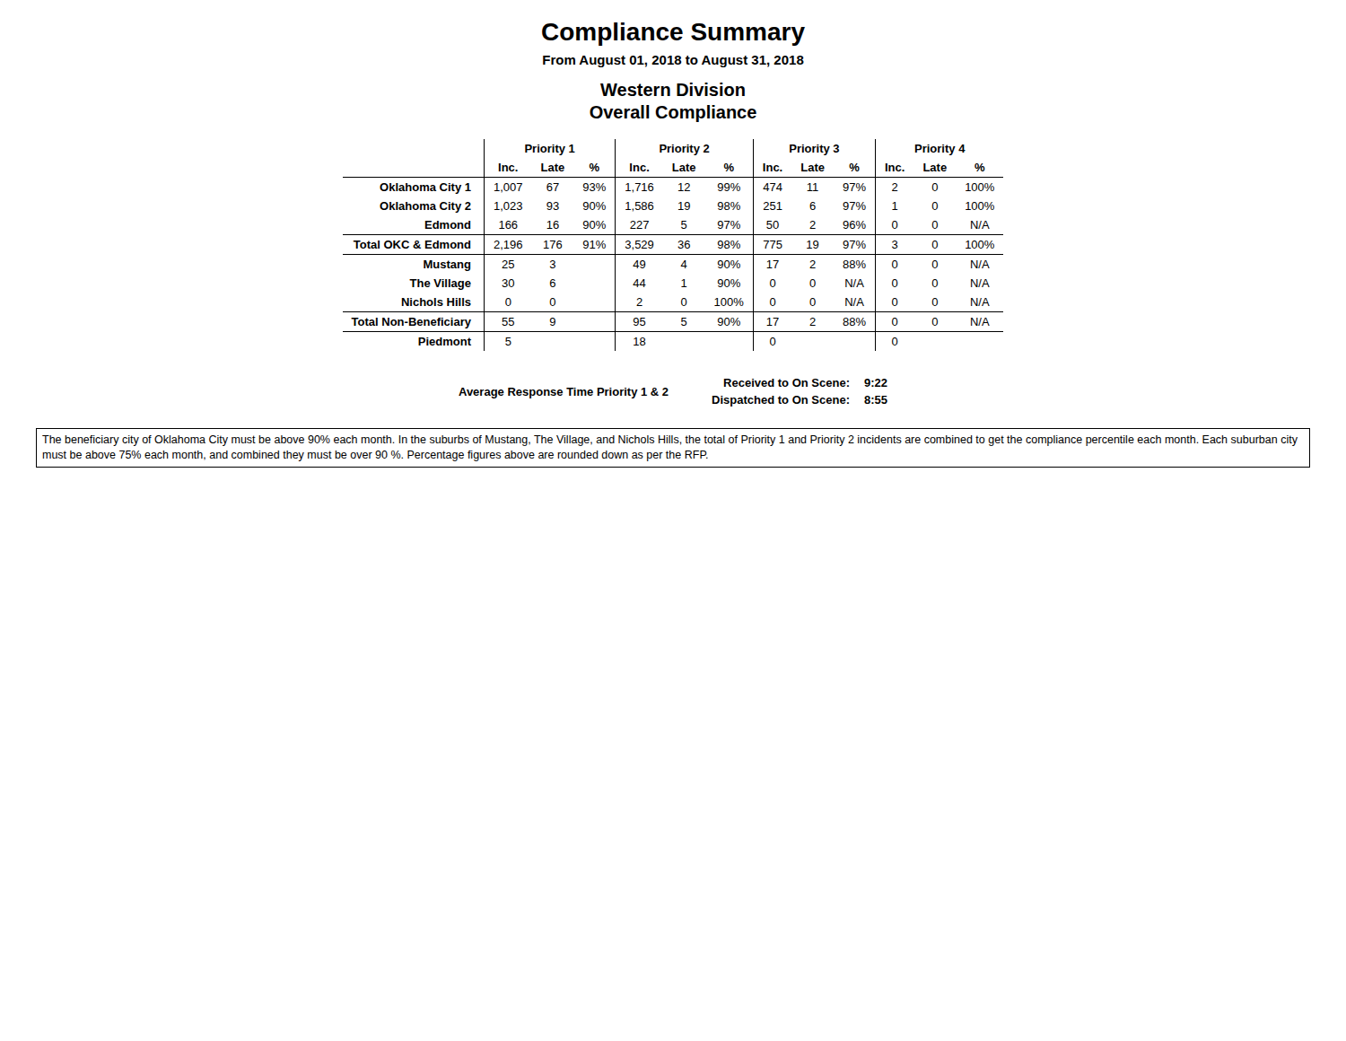Compliance Summary
From August 01, 2018 to August 31, 2018
Western Division
Overall Compliance
| | Priority 1 | Priority 2 | Priority 3 | Priority 4 |
| --- | --- | --- | --- | --- |
| | Inc. | Late | % | Inc. | Late | % | Inc. | Late | % | Inc. | Late | % |
| Oklahoma City 1 | 1,007 | 67 | 93% | 1,716 | 12 | 99% | 474 | 11 | 97% | 2 | 0 | 100% |
| Oklahoma City 2 | 1,023 | 93 | 90% | 1,586 | 19 | 98% | 251 | 6 | 97% | 1 | 0 | 100% |
| Edmond | 166 | 16 | 90% | 227 | 5 | 97% | 50 | 2 | 96% | 0 | 0 | N/A |
| Total OKC & Edmond | 2,196 | 176 | 91% | 3,529 | 36 | 98% | 775 | 19 | 97% | 3 | 0 | 100% |
| Mustang | 25 | 3 | | 49 | 4 | 90% | 17 | 2 | 88% | 0 | 0 | N/A |
| The Village | 30 | 6 | | 44 | 1 | 90% | 0 | 0 | N/A | 0 | 0 | N/A |
| Nichols Hills | 0 | 0 | | 2 | 0 | 100% | 0 | 0 | N/A | 0 | 0 | N/A |
| Total Non-Beneficiary | 55 | 9 | | 95 | 5 | 90% | 17 | 2 | 88% | 0 | 0 | N/A |
| Piedmont | 5 | | | 18 | | | 0 | | | 0 | | |
| Average Response Time Priority 1 & 2 | Received to On Scene: | 9:22 |
| Dispatched to On Scene: | 8:55 |
The beneficiary city of Oklahoma City must be above 90% each month. In the suburbs of Mustang, The Village, and Nichols Hills, the total of Priority 1 and Priority 2 incidents are combined to get the compliance percentile each month. Each suburban city must be above 75% each month, and combined they must be over 90 %. Percentage figures above are rounded down as per the RFP.